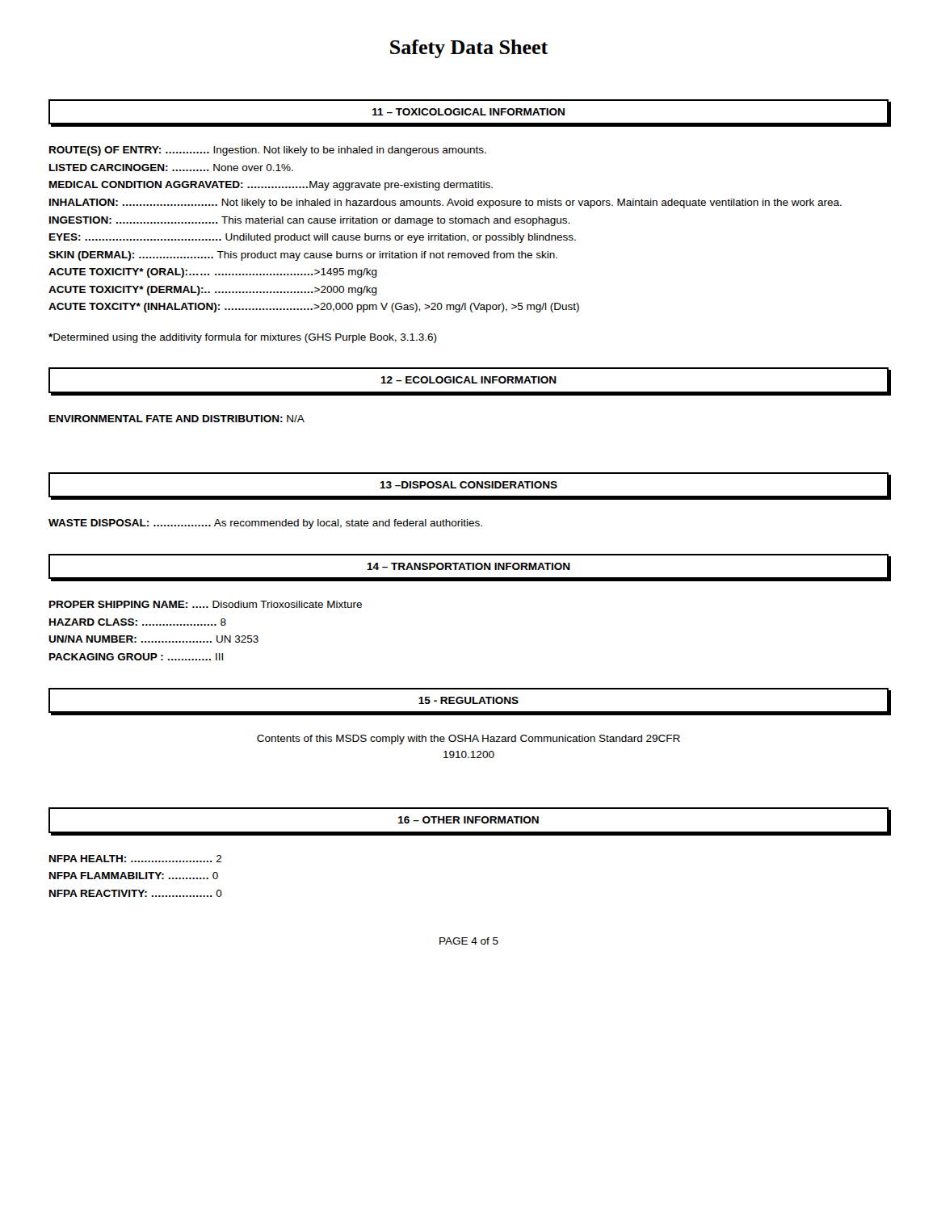Safety Data Sheet
11 – TOXICOLOGICAL INFORMATION
ROUTE(S) OF ENTRY: ............. Ingestion. Not likely to be inhaled in dangerous amounts.
LISTED CARCINOGEN: ........... None over 0.1%.
MEDICAL CONDITION AGGRAVATED: .................. May aggravate pre-existing dermatitis.
INHALATION: ............................ Not likely to be inhaled in hazardous amounts. Avoid exposure to mists or vapors. Maintain adequate ventilation in the work area.
INGESTION: .............................. This material can cause irritation or damage to stomach and esophagus.
EYES: ........................................ Undiluted product will cause burns or eye irritation, or possibly blindness.
SKIN (DERMAL): ...................... This product may cause burns or irritation if not removed from the skin.
ACUTE TOXICITY* (ORAL):…… .............................>1495 mg/kg
ACUTE TOXICITY* (DERMAL):.. .............................>2000 mg/kg
ACUTE TOXCITY* (INHALATION): ..........................>20,000 ppm V (Gas), >20 mg/l (Vapor), >5 mg/l (Dust)
*Determined using the additivity formula for mixtures (GHS Purple Book, 3.1.3.6)
12 – ECOLOGICAL INFORMATION
ENVIRONMENTAL FATE AND DISTRIBUTION: N/A
13 –DISPOSAL CONSIDERATIONS
WASTE DISPOSAL: ................. As recommended by local, state and federal authorities.
14 – TRANSPORTATION INFORMATION
PROPER SHIPPING NAME: ..... Disodium Trioxosilicate Mixture
HAZARD CLASS: ...................... 8
UN/NA NUMBER: ..................... UN 3253
PACKAGING GROUP : ............. III
15 - REGULATIONS
Contents of this MSDS comply with the OSHA Hazard Communication Standard 29CFR
1910.1200
16 – OTHER INFORMATION
NFPA HEALTH: ........................ 2
NFPA FLAMMABILITY: ............ 0
NFPA REACTIVITY: .................. 0
PAGE 4 of 5